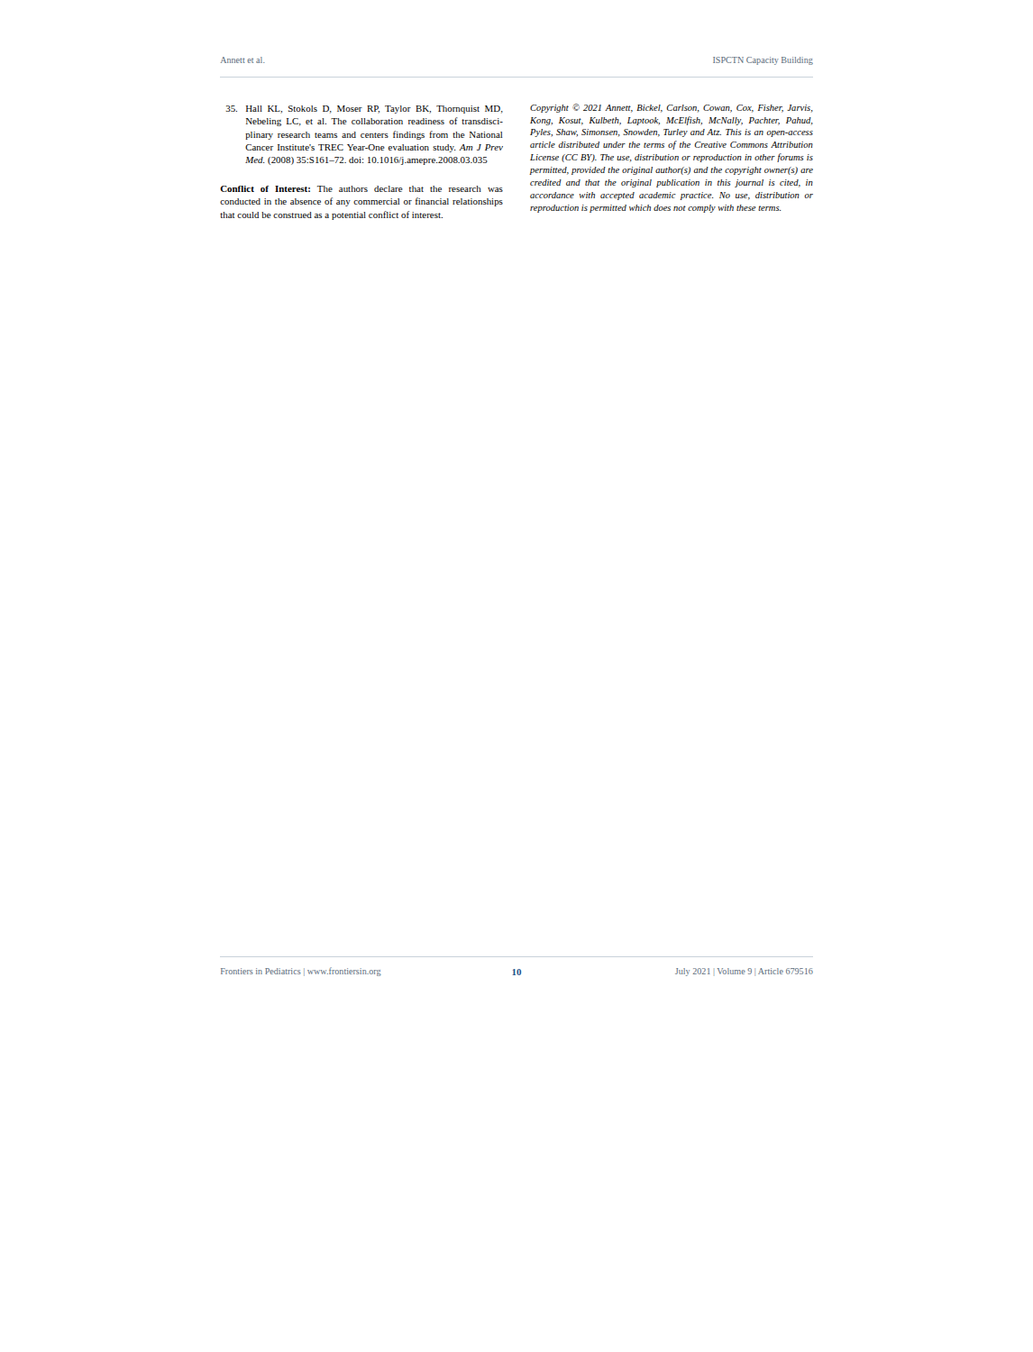Annett et al.
ISPCTN Capacity Building
35.
Hall KL, Stokols D, Moser RP, Taylor BK, Thornquist MD, Nebeling LC, et al. The collaboration readiness of transdisciplinary research teams and centers findings from the National Cancer Institute's TREC Year-One evaluation study. Am J Prev Med. (2008) 35:S161–72. doi: 10.1016/j.amepre.2008.03.035
Conflict of Interest: The authors declare that the research was conducted in the absence of any commercial or financial relationships that could be construed as a potential conflict of interest.
Copyright © 2021 Annett, Bickel, Carlson, Cowan, Cox, Fisher, Jarvis, Kong, Kosut, Kulbeth, Laptook, McElfish, McNally, Pachter, Pahud, Pyles, Shaw, Simonsen, Snowden, Turley and Atz. This is an open-access article distributed under the terms of the Creative Commons Attribution License (CC BY). The use, distribution or reproduction in other forums is permitted, provided the original author(s) and the copyright owner(s) are credited and that the original publication in this journal is cited, in accordance with accepted academic practice. No use, distribution or reproduction is permitted which does not comply with these terms.
Frontiers in Pediatrics | www.frontiersin.org
10
July 2021 | Volume 9 | Article 679516